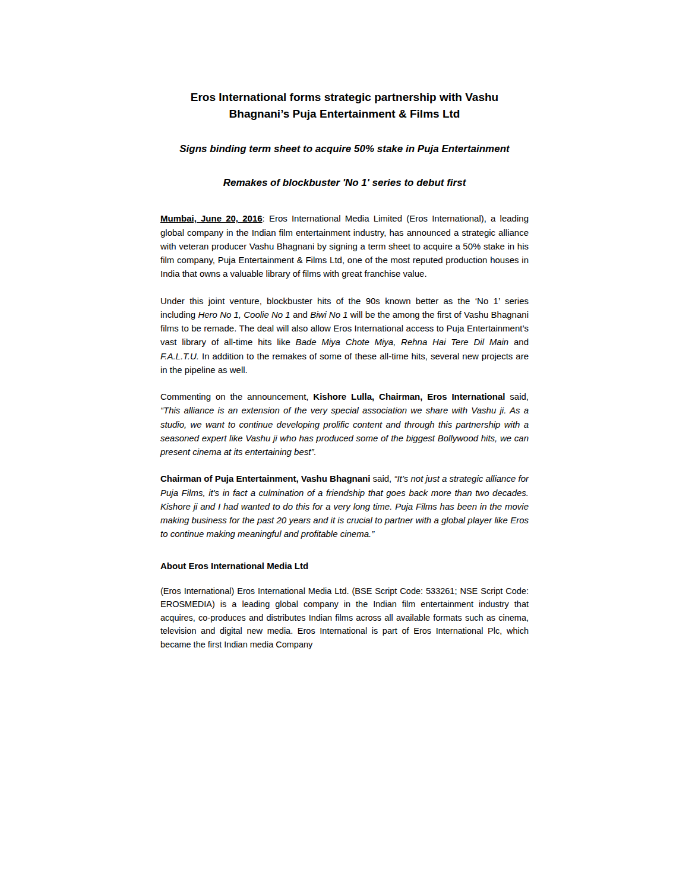Eros International forms strategic partnership with Vashu Bhagnani’s Puja Entertainment & Films Ltd
Signs binding term sheet to acquire 50% stake in Puja Entertainment
Remakes of blockbuster 'No 1' series to debut first
Mumbai, June 20, 2016: Eros International Media Limited (Eros International), a leading global company in the Indian film entertainment industry, has announced a strategic alliance with veteran producer Vashu Bhagnani by signing a term sheet to acquire a 50% stake in his film company, Puja Entertainment & Films Ltd, one of the most reputed production houses in India that owns a valuable library of films with great franchise value.
Under this joint venture, blockbuster hits of the 90s known better as the ‘No 1’ series including Hero No 1, Coolie No 1 and Biwi No 1 will be the among the first of Vashu Bhagnani films to be remade. The deal will also allow Eros International access to Puja Entertainment’s vast library of all-time hits like Bade Miya Chote Miya, Rehna Hai Tere Dil Main and F.A.L.T.U. In addition to the remakes of some of these all-time hits, several new projects are in the pipeline as well.
Commenting on the announcement, Kishore Lulla, Chairman, Eros International said, “This alliance is an extension of the very special association we share with Vashu ji. As a studio, we want to continue developing prolific content and through this partnership with a seasoned expert like Vashu ji who has produced some of the biggest Bollywood hits, we can present cinema at its entertaining best”.
Chairman of Puja Entertainment, Vashu Bhagnani said, “It’s not just a strategic alliance for Puja Films, it's in fact a culmination of a friendship that goes back more than two decades. Kishore ji and I had wanted to do this for a very long time. Puja Films has been in the movie making business for the past 20 years and it is crucial to partner with a global player like Eros to continue making meaningful and profitable cinema.”
About Eros International Media Ltd
(Eros International) Eros International Media Ltd. (BSE Script Code: 533261; NSE Script Code: EROSMEDIA) is a leading global company in the Indian film entertainment industry that acquires, co-produces and distributes Indian films across all available formats such as cinema, television and digital new media. Eros International is part of Eros International Plc, which became the first Indian media Company